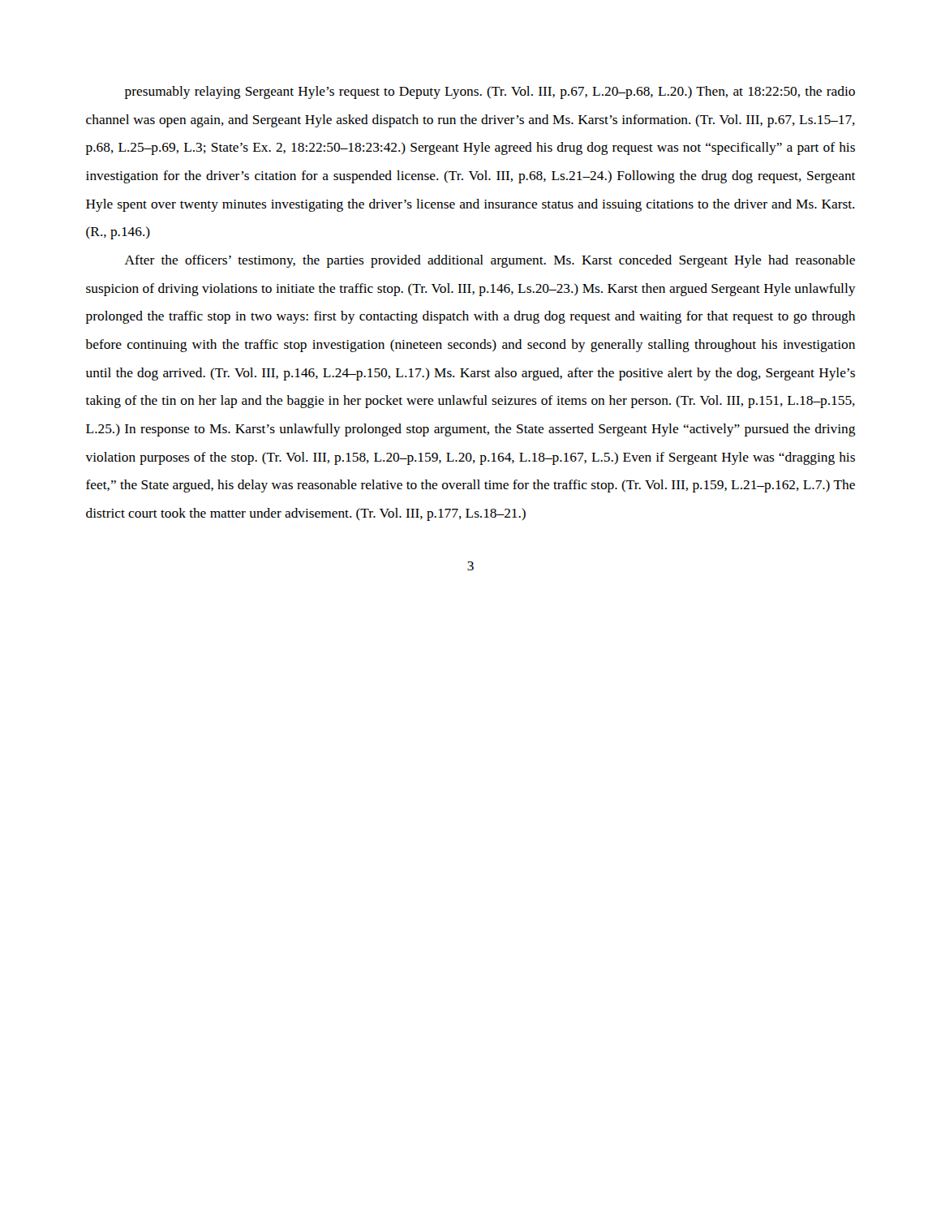presumably relaying Sergeant Hyle’s request to Deputy Lyons. (Tr. Vol. III, p.67, L.20–p.68, L.20.) Then, at 18:22:50, the radio channel was open again, and Sergeant Hyle asked dispatch to run the driver’s and Ms. Karst’s information. (Tr. Vol. III, p.67, Ls.15–17, p.68, L.25–p.69, L.3; State’s Ex. 2, 18:22:50–18:23:42.) Sergeant Hyle agreed his drug dog request was not “specifically” a part of his investigation for the driver’s citation for a suspended license. (Tr. Vol. III, p.68, Ls.21–24.) Following the drug dog request, Sergeant Hyle spent over twenty minutes investigating the driver’s license and insurance status and issuing citations to the driver and Ms. Karst. (R., p.146.)
After the officers’ testimony, the parties provided additional argument. Ms. Karst conceded Sergeant Hyle had reasonable suspicion of driving violations to initiate the traffic stop. (Tr. Vol. III, p.146, Ls.20–23.) Ms. Karst then argued Sergeant Hyle unlawfully prolonged the traffic stop in two ways: first by contacting dispatch with a drug dog request and waiting for that request to go through before continuing with the traffic stop investigation (nineteen seconds) and second by generally stalling throughout his investigation until the dog arrived. (Tr. Vol. III, p.146, L.24–p.150, L.17.) Ms. Karst also argued, after the positive alert by the dog, Sergeant Hyle’s taking of the tin on her lap and the baggie in her pocket were unlawful seizures of items on her person. (Tr. Vol. III, p.151, L.18–p.155, L.25.) In response to Ms. Karst’s unlawfully prolonged stop argument, the State asserted Sergeant Hyle “actively” pursued the driving violation purposes of the stop. (Tr. Vol. III, p.158, L.20–p.159, L.20, p.164, L.18–p.167, L.5.) Even if Sergeant Hyle was “dragging his feet,” the State argued, his delay was reasonable relative to the overall time for the traffic stop. (Tr. Vol. III, p.159, L.21–p.162, L.7.) The district court took the matter under advisement. (Tr. Vol. III, p.177, Ls.18–21.)
3